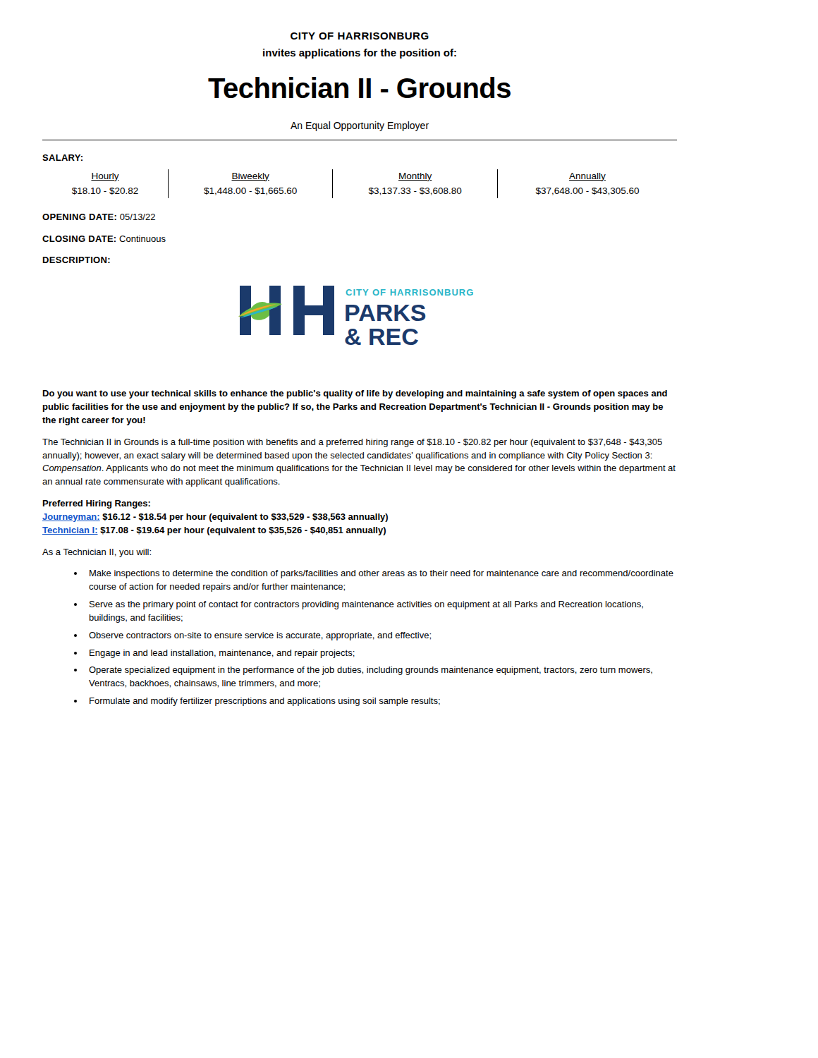CITY OF HARRISONBURG
invites applications for the position of:
Technician II - Grounds
An Equal Opportunity Employer
SALARY:
| Hourly | Biweekly | Monthly | Annually |
| $18.10 - $20.82 | $1,448.00 - $1,665.60 | $3,137.33 - $3,608.80 | $37,648.00 - $43,305.60 |
OPENING DATE: 05/13/22
CLOSING DATE: Continuous
DESCRIPTION:
CITY OF HARRISONBURG PARKS & REC
Do you want to use your technical skills to enhance the public's quality of life by developing and maintaining a safe system of open spaces and public facilities for the use and enjoyment by the public? If so, the Parks and Recreation Department's Technician II - Grounds position may be the right career for you!
The Technician II in Grounds is a full-time position with benefits and a preferred hiring range of $18.10 - $20.82 per hour (equivalent to $37,648 - $43,305 annually); however, an exact salary will be determined based upon the selected candidates' qualifications and in compliance with City Policy Section 3: Compensation. Applicants who do not meet the minimum qualifications for the Technician II level may be considered for other levels within the department at an annual rate commensurate with applicant qualifications.
Preferred Hiring Ranges:
Journeyman: $16.12 - $18.54 per hour (equivalent to $33,529 - $38,563 annually)
Technician I: $17.08 - $19.64 per hour (equivalent to $35,526 - $40,851 annually)
As a Technician II, you will:
Make inspections to determine the condition of parks/facilities and other areas as to their need for maintenance care and recommend/coordinate course of action for needed repairs and/or further maintenance;
Serve as the primary point of contact for contractors providing maintenance activities on equipment at all Parks and Recreation locations, buildings, and facilities;
Observe contractors on-site to ensure service is accurate, appropriate, and effective;
Engage in and lead installation, maintenance, and repair projects;
Operate specialized equipment in the performance of the job duties, including grounds maintenance equipment, tractors, zero turn mowers, Ventracs, backhoes, chainsaws, line trimmers, and more;
Formulate and modify fertilizer prescriptions and applications using soil sample results;